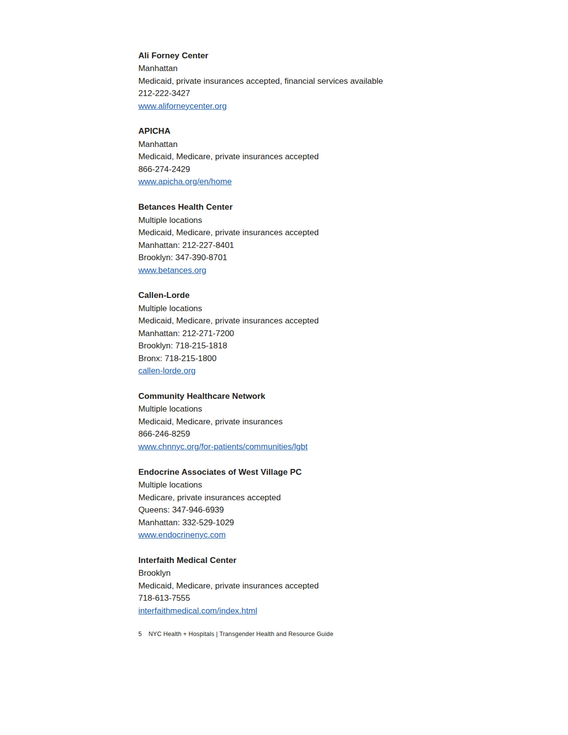Ali Forney Center
Manhattan
Medicaid, private insurances accepted, financial services available
212-222-3427
www.aliforneycenter.org
APICHA
Manhattan
Medicaid, Medicare, private insurances accepted
866-274-2429
www.apicha.org/en/home
Betances Health Center
Multiple locations
Medicaid, Medicare, private insurances accepted
Manhattan: 212-227-8401
Brooklyn: 347-390-8701
www.betances.org
Callen-Lorde
Multiple locations
Medicaid, Medicare, private insurances accepted
Manhattan: 212-271-7200
Brooklyn: 718-215-1818
Bronx: 718-215-1800
callen-lorde.org
Community Healthcare Network
Multiple locations
Medicaid, Medicare, private insurances
866-246-8259
www.chnnyc.org/for-patients/communities/lgbt
Endocrine Associates of West Village PC
Multiple locations
Medicare, private insurances accepted
Queens: 347-946-6939
Manhattan: 332-529-1029
www.endocrinenyc.com
Interfaith Medical Center
Brooklyn
Medicaid, Medicare, private insurances accepted
718-613-7555
interfaithmedical.com/index.html
5 NYC Health + Hospitals | Transgender Health and Resource Guide